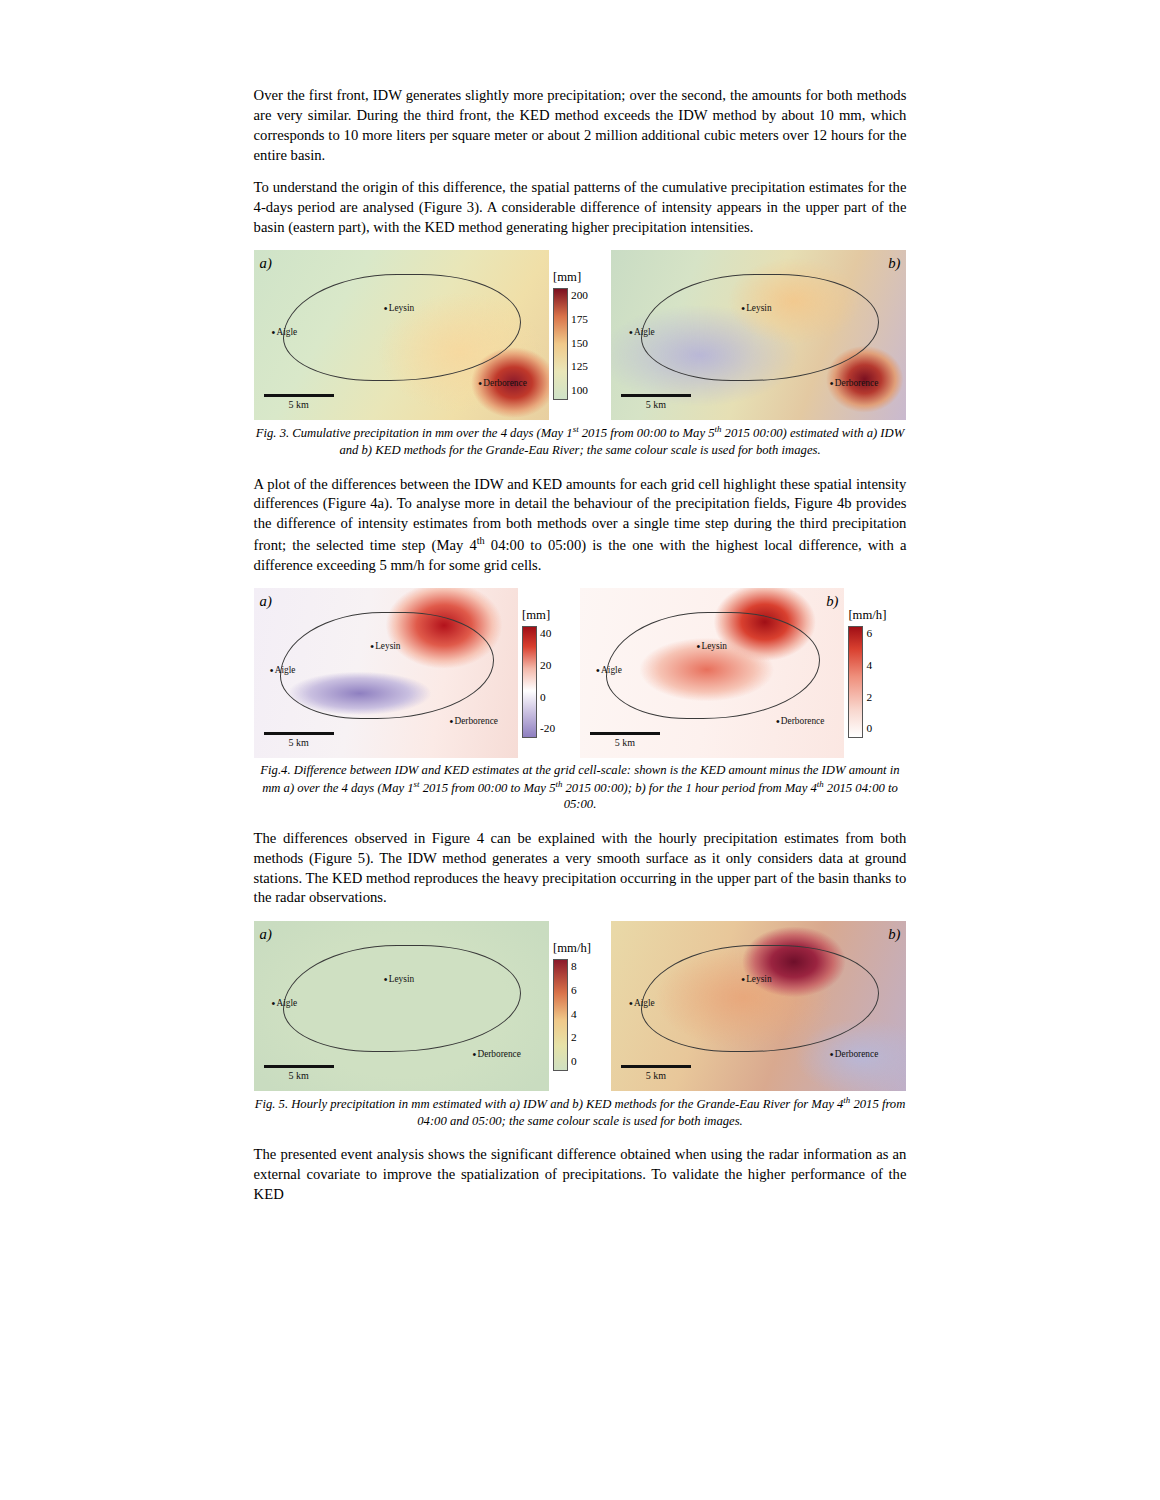Over the first front, IDW generates slightly more precipitation; over the second, the amounts for both methods are very similar. During the third front, the KED method exceeds the IDW method by about 10 mm, which corresponds to 10 more liters per square meter or about 2 million additional cubic meters over 12 hours for the entire basin.
To understand the origin of this difference, the spatial patterns of the cumulative precipitation estimates for the 4-days period are analysed (Figure 3). A considerable difference of intensity appears in the upper part of the basin (eastern part), with the KED method generating higher precipitation intensities.
a)
Leysin Aigle Derborence
5 km
[mm]
200175150125100
b)
Leysin Aigle Derborence
5 km
Fig. 3. Cumulative precipitation in mm over the 4 days (May 1st 2015 from 00:00 to May 5th 2015 00:00) estimated with a) IDW and b) KED methods for the Grande-Eau River; the same colour scale is used for both images.
A plot of the differences between the IDW and KED amounts for each grid cell highlight these spatial intensity differences (Figure 4a). To analyse more in detail the behaviour of the precipitation fields, Figure 4b provides the difference of intensity estimates from both methods over a single time step during the third precipitation front; the selected time step (May 4th 04:00 to 05:00) is the one with the highest local difference, with a difference exceeding 5 mm/h for some grid cells.
a)
Leysin Aigle Derborence
5 km
[mm]
40200-20
b)
Leysin Aigle Derborence
5 km
[mm/h]
6420
Fig.4. Difference between IDW and KED estimates at the grid cell-scale: shown is the KED amount minus the IDW amount in mm a) over the 4 days (May 1st 2015 from 00:00 to May 5th 2015 00:00); b) for the 1 hour period from May 4th 2015 04:00 to 05:00.
The differences observed in Figure 4 can be explained with the hourly precipitation estimates from both methods (Figure 5). The IDW method generates a very smooth surface as it only considers data at ground stations. The KED method reproduces the heavy precipitation occurring in the upper part of the basin thanks to the radar observations.
a)
Leysin Aigle Derborence
5 km
[mm/h]
86420
b)
Leysin Aigle Derborence
5 km
Fig. 5. Hourly precipitation in mm estimated with a) IDW and b) KED methods for the Grande-Eau River for May 4th 2015 from 04:00 and 05:00; the same colour scale is used for both images.
The presented event analysis shows the significant difference obtained when using the radar information as an external covariate to improve the spatialization of precipitations. To validate the higher performance of the KED